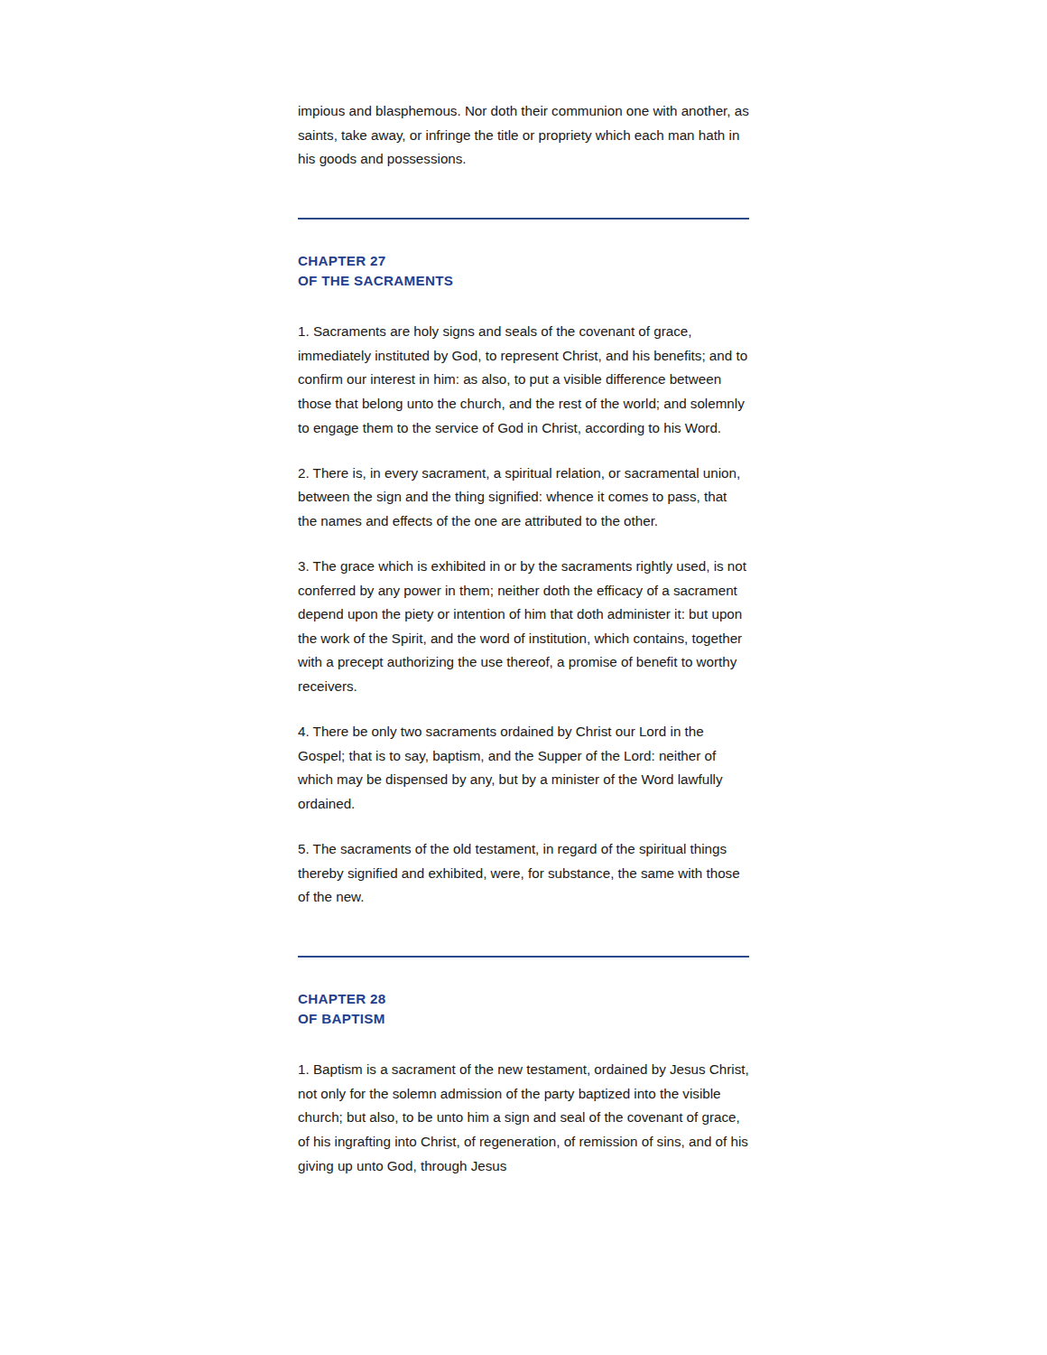impious and blasphemous. Nor doth their communion one with another, as saints, take away, or infringe the title or propriety which each man hath in his goods and possessions.
Chapter 27 Of the Sacraments
1. Sacraments are holy signs and seals of the covenant of grace, immediately instituted by God, to represent Christ, and his benefits; and to confirm our interest in him: as also, to put a visible difference between those that belong unto the church, and the rest of the world; and solemnly to engage them to the service of God in Christ, according to his Word.
2. There is, in every sacrament, a spiritual relation, or sacramental union, between the sign and the thing signified: whence it comes to pass, that the names and effects of the one are attributed to the other.
3. The grace which is exhibited in or by the sacraments rightly used, is not conferred by any power in them; neither doth the efficacy of a sacrament depend upon the piety or intention of him that doth administer it: but upon the work of the Spirit, and the word of institution, which contains, together with a precept authorizing the use thereof, a promise of benefit to worthy receivers.
4. There be only two sacraments ordained by Christ our Lord in the Gospel; that is to say, baptism, and the Supper of the Lord: neither of which may be dispensed by any, but by a minister of the Word lawfully ordained.
5. The sacraments of the old testament, in regard of the spiritual things thereby signified and exhibited, were, for substance, the same with those of the new.
Chapter 28 Of Baptism
1. Baptism is a sacrament of the new testament, ordained by Jesus Christ, not only for the solemn admission of the party baptized into the visible church; but also, to be unto him a sign and seal of the covenant of grace, of his ingrafting into Christ, of regeneration, of remission of sins, and of his giving up unto God, through Jesus